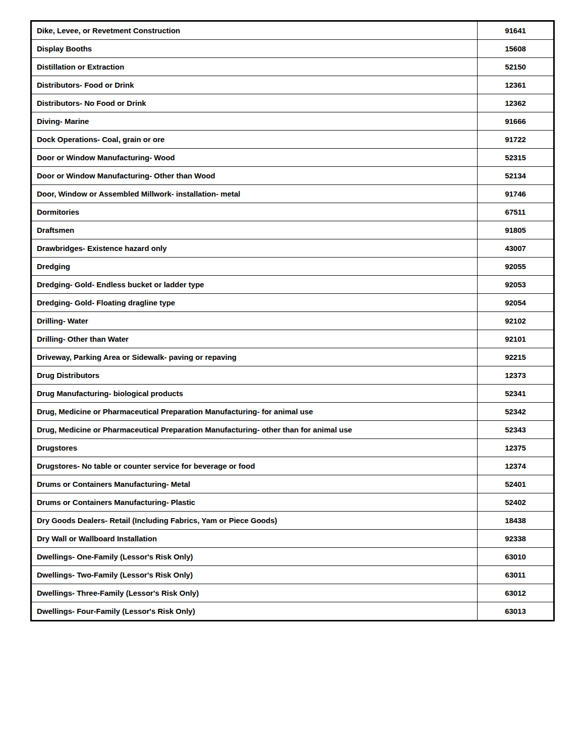| Dike, Levee, or Revetment Construction | 91641 |
| Display Booths | 15608 |
| Distillation or Extraction | 52150 |
| Distributors- Food or Drink | 12361 |
| Distributors- No Food or Drink | 12362 |
| Diving- Marine | 91666 |
| Dock Operations- Coal, grain or ore | 91722 |
| Door or Window Manufacturing- Wood | 52315 |
| Door or Window Manufacturing- Other than Wood | 52134 |
| Door, Window or Assembled Millwork- installation- metal | 91746 |
| Dormitories | 67511 |
| Draftsmen | 91805 |
| Drawbridges- Existence hazard only | 43007 |
| Dredging | 92055 |
| Dredging- Gold- Endless bucket or ladder type | 92053 |
| Dredging- Gold- Floating dragline type | 92054 |
| Drilling- Water | 92102 |
| Drilling- Other than Water | 92101 |
| Driveway, Parking Area or Sidewalk- paving or repaving | 92215 |
| Drug Distributors | 12373 |
| Drug Manufacturing- biological products | 52341 |
| Drug, Medicine or Pharmaceutical Preparation Manufacturing- for animal use | 52342 |
| Drug, Medicine or Pharmaceutical Preparation Manufacturing- other than for animal use | 52343 |
| Drugstores | 12375 |
| Drugstores- No table or counter service for beverage or food | 12374 |
| Drums or Containers Manufacturing- Metal | 52401 |
| Drums or Containers Manufacturing- Plastic | 52402 |
| Dry Goods Dealers- Retail (Including Fabrics, Yam or Piece Goods) | 18438 |
| Dry Wall or Wallboard Installation | 92338 |
| Dwellings- One-Family (Lessor's Risk Only) | 63010 |
| Dwellings- Two-Family (Lessor's Risk Only) | 63011 |
| Dwellings- Three-Family (Lessor's Risk Only) | 63012 |
| Dwellings- Four-Family (Lessor's Risk Only) | 63013 |